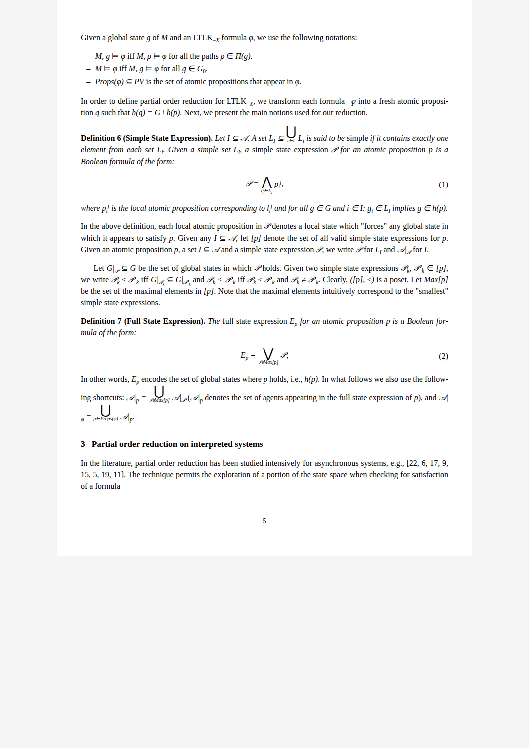Given a global state g of M and an LTLK−X formula φ, we use the following notations:
M, g ⊨ φ iff M, ρ ⊨ φ for all the paths ρ ∈ Π(g).
M ⊨ φ iff M, g ⊨ φ for all g ∈ G0.
Props(φ) ⊆ PV is the set of atomic propositions that appear in φ.
In order to define partial order reduction for LTLK−X, we transform each formula ¬p into a fresh atomic proposition q such that h(q) = G \ h(p). Next, we present the main notions used for our reduction.
Definition 6 (Simple State Expression). Let I ⊆ 𝒜. A set LI ⊆ ⋃i∈I Li is said to be simple if it contains exactly one element from each set Li. Given a simple set LI, a simple state expression 𝒫 for an atomic proposition p is a Boolean formula of the form:
𝒫 = ⋀lij∈LI pij, (1)
where pij is the local atomic proposition corresponding to lij and for all g ∈ G and i ∈ I: gi ∈ LI implies g ∈ h(p).
In the above definition, each local atomic proposition in 𝒫 denotes a local state which "forces" any global state in which it appears to satisfy p. Given any I ⊆ 𝒜, let [p] denote the set of all valid simple state expressions for p. Given an atomic proposition p, a set I ⊆ 𝒜 and a simple state expression 𝒫, we write 𝒫 for LI and 𝒜|𝒫 for I.
Let G|𝒫 ⊆ G be the set of global states in which 𝒫 holds. Given two simple state expressions 𝒫k, 𝒫′k ∈ [p], we write 𝒫k ≤ 𝒫′k iff G|𝒫k ⊆ G|𝒫′k and 𝒫k < 𝒫′k iff 𝒫k ≤ 𝒫′k and 𝒫k ≠ 𝒫′k. Clearly, ([p], ≤) is a poset. Let Max[p] be the set of the maximal elements in [p]. Note that the maximal elements intuitively correspond to the "smallest" simple state expressions.
Definition 7 (Full State Expression). The full state expression Ep for an atomic proposition p is a Boolean formula of the form:
Ep = ⋁𝒫∈Max[p] 𝒫, (2)
In other words, Ep encodes the set of global states where p holds, i.e., h(p). In what follows we also use the following shortcuts: 𝒜|p = ⋃𝒫∈Max[p] 𝒜|𝒫 (𝒜|p denotes the set of agents appearing in the full state expression of p), and 𝒜|φ = ⋃p∈Props(φ) 𝒜|p.
3 Partial order reduction on interpreted systems
In the literature, partial order reduction has been studied intensively for asynchronous systems, e.g., [22, 6, 17, 9, 15, 5, 19, 11]. The technique permits the exploration of a portion of the state space when checking for satisfaction of a formula
5